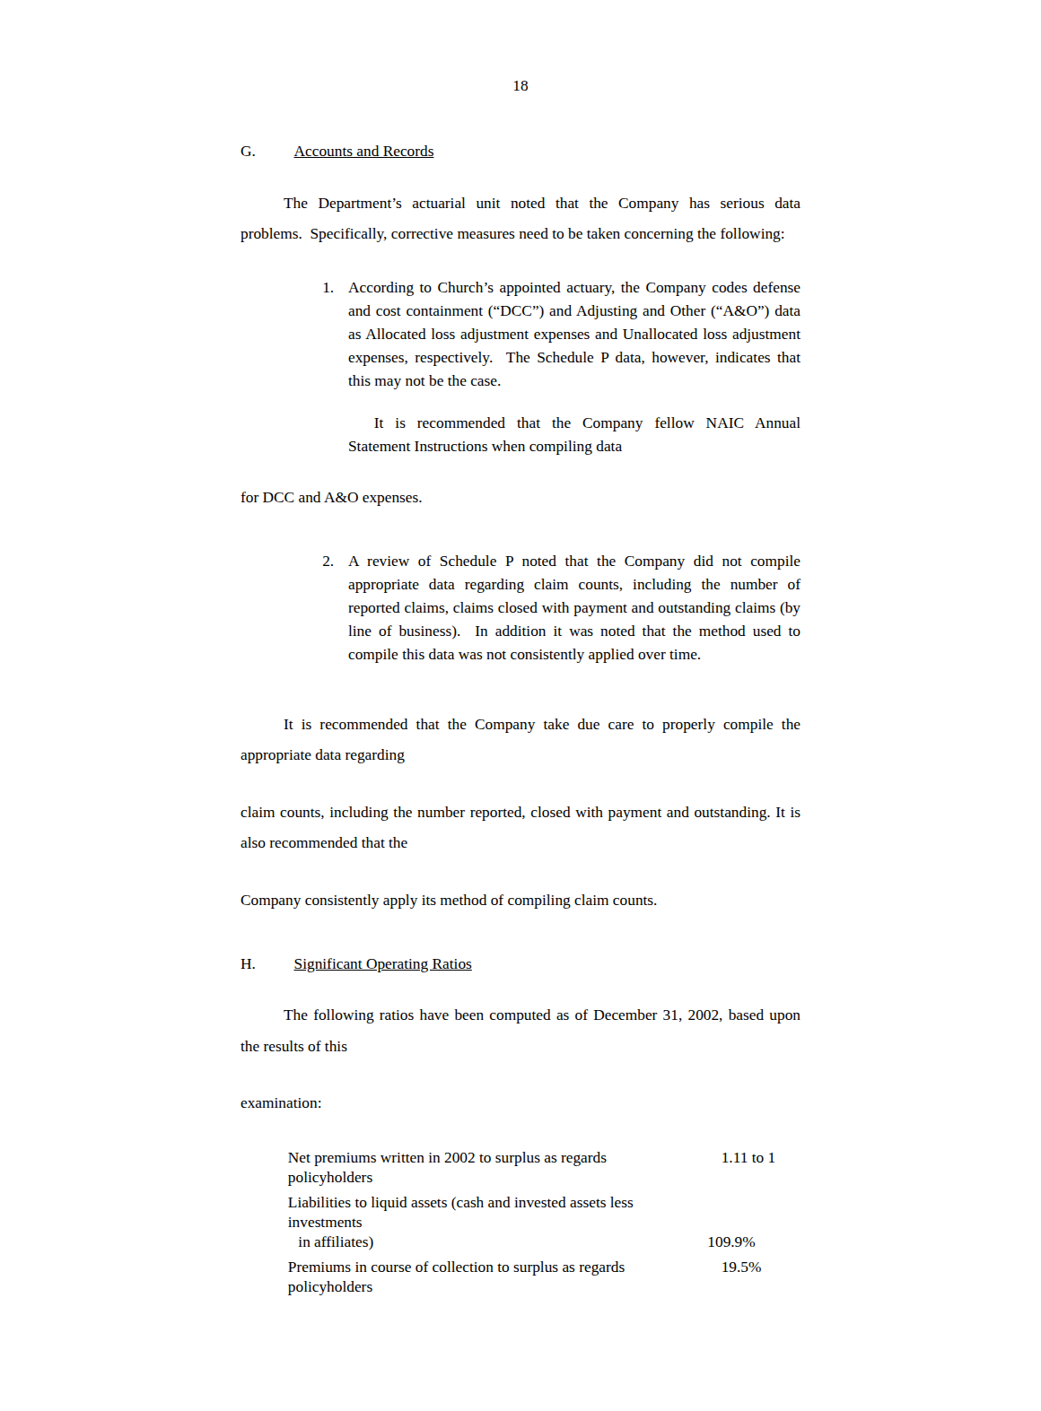18
G. Accounts and Records
The Department’s actuarial unit noted that the Company has serious data problems. Specifically, corrective measures need to be taken concerning the following:
1. According to Church’s appointed actuary, the Company codes defense and cost containment (“DCC”) and Adjusting and Other (“A&O”) data as Allocated loss adjustment expenses and Unallocated loss adjustment expenses, respectively. The Schedule P data, however, indicates that this may not be the case.
It is recommended that the Company fellow NAIC Annual Statement Instructions when compiling data
for DCC and A&O expenses.
2. A review of Schedule P noted that the Company did not compile appropriate data regarding claim counts, including the number of reported claims, claims closed with payment and outstanding claims (by line of business). In addition it was noted that the method used to compile this data was not consistently applied over time.
It is recommended that the Company take due care to properly compile the appropriate data regarding
claim counts, including the number reported, closed with payment and outstanding. It is also recommended that the
Company consistently apply its method of compiling claim counts.
H. Significant Operating Ratios
The following ratios have been computed as of December 31, 2002, based upon the results of this
examination:
| Net premiums written in 2002 to surplus as regards policyholders | 1.11 to 1 |
| Liabilities to liquid assets (cash and invested assets less investments in affiliates) | 109.9% |
| Premiums in course of collection to surplus as regards policyholders | 19.5% |